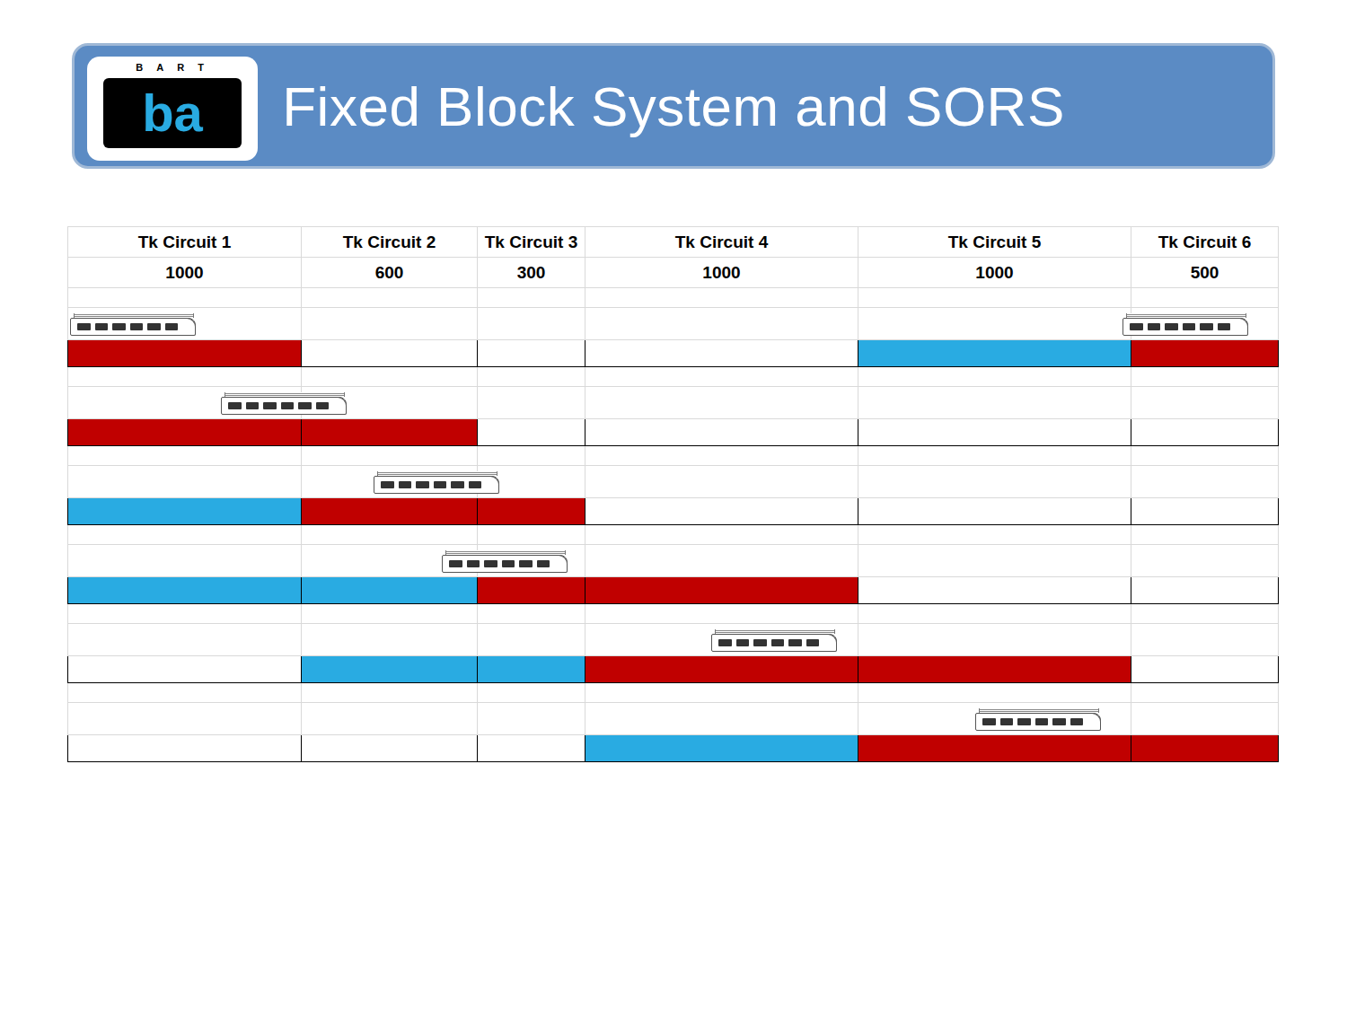B A R T
ba
Fixed Block System and SORS
| Tk Circuit 1 | Tk Circuit 2 | Tk Circuit 3 | Tk Circuit 4 | Tk Circuit 5 | Tk Circuit 6 |
| --- | --- | --- | --- | --- | --- |
| 1000 | 600 | 300 | 1000 | 1000 | 500 |